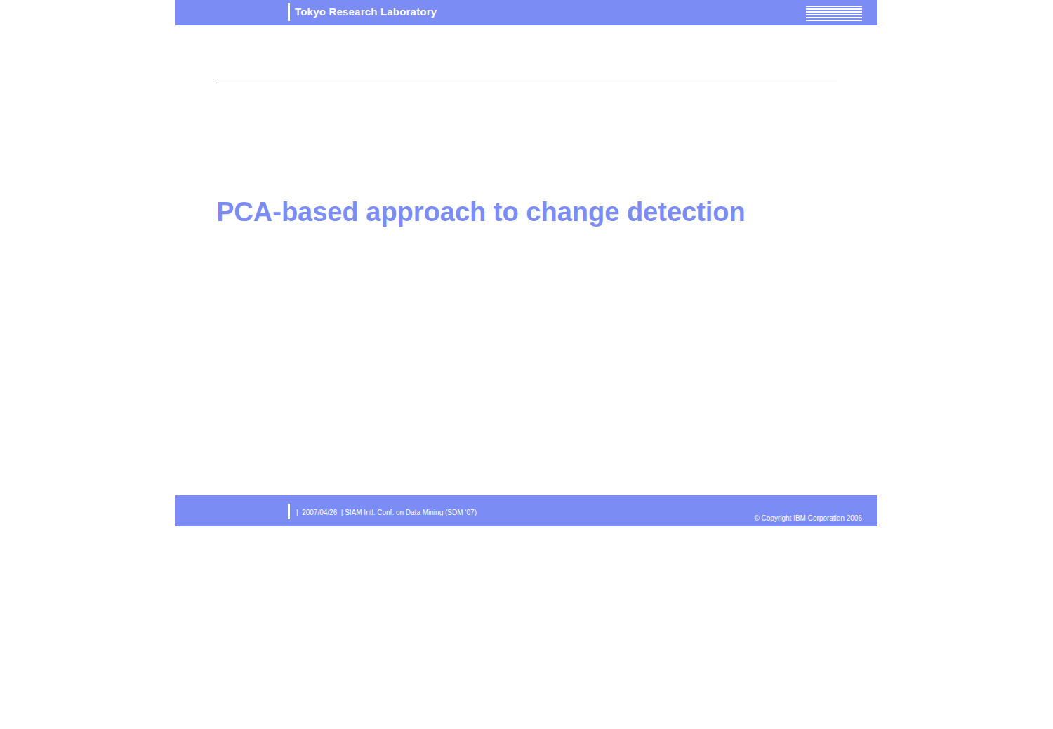Tokyo Research Laboratory
PCA-based approach to change detection
| 2007/04/26 | SIAM Intl. Conf. on Data Mining (SDM ‘07)
© Copyright IBM Corporation 2006